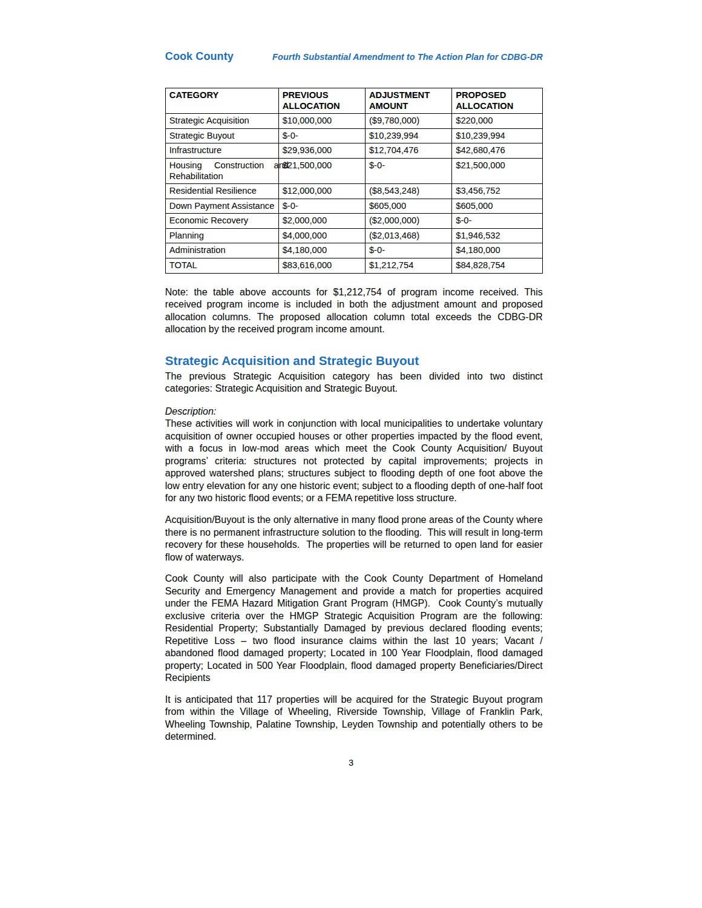Cook County
Fourth Substantial Amendment to The Action Plan for CDBG-DR
| CATEGORY | PREVIOUS ALLOCATION | ADJUSTMENT AMOUNT | PROPOSED ALLOCATION |
| --- | --- | --- | --- |
| Strategic Acquisition | $10,000,000 | ($9,780,000) | $220,000 |
| Strategic Buyout | $-0- | $10,239,994 | $10,239,994 |
| Infrastructure | $29,936,000 | $12,704,476 | $42,680,476 |
| Housing Construction and Rehabilitation | $21,500,000 | $-0- | $21,500,000 |
| Residential Resilience | $12,000,000 | ($8,543,248) | $3,456,752 |
| Down Payment Assistance | $-0- | $605,000 | $605,000 |
| Economic Recovery | $2,000,000 | ($2,000,000) | $-0- |
| Planning | $4,000,000 | ($2,013,468) | $1,946,532 |
| Administration | $4,180,000 | $-0- | $4,180,000 |
| TOTAL | $83,616,000 | $1,212,754 | $84,828,754 |
Note: the table above accounts for $1,212,754 of program income received. This received program income is included in both the adjustment amount and proposed allocation columns. The proposed allocation column total exceeds the CDBG-DR allocation by the received program income amount.
Strategic Acquisition and Strategic Buyout
The previous Strategic Acquisition category has been divided into two distinct categories: Strategic Acquisition and Strategic Buyout.
Description:
These activities will work in conjunction with local municipalities to undertake voluntary acquisition of owner occupied houses or other properties impacted by the flood event, with a focus in low-mod areas which meet the Cook County Acquisition/ Buyout programs’ criteria: structures not protected by capital improvements; projects in approved watershed plans; structures subject to flooding depth of one foot above the low entry elevation for any one historic event; subject to a flooding depth of one-half foot for any two historic flood events; or a FEMA repetitive loss structure.
Acquisition/Buyout is the only alternative in many flood prone areas of the County where there is no permanent infrastructure solution to the flooding. This will result in long-term recovery for these households. The properties will be returned to open land for easier flow of waterways.
Cook County will also participate with the Cook County Department of Homeland Security and Emergency Management and provide a match for properties acquired under the FEMA Hazard Mitigation Grant Program (HMGP). Cook County’s mutually exclusive criteria over the HMGP Strategic Acquisition Program are the following: Residential Property; Substantially Damaged by previous declared flooding events; Repetitive Loss – two flood insurance claims within the last 10 years; Vacant / abandoned flood damaged property; Located in 100 Year Floodplain, flood damaged property; Located in 500 Year Floodplain, flood damaged property Beneficiaries/Direct Recipients
It is anticipated that 117 properties will be acquired for the Strategic Buyout program from within the Village of Wheeling, Riverside Township, Village of Franklin Park, Wheeling Township, Palatine Township, Leyden Township and potentially others to be determined.
3